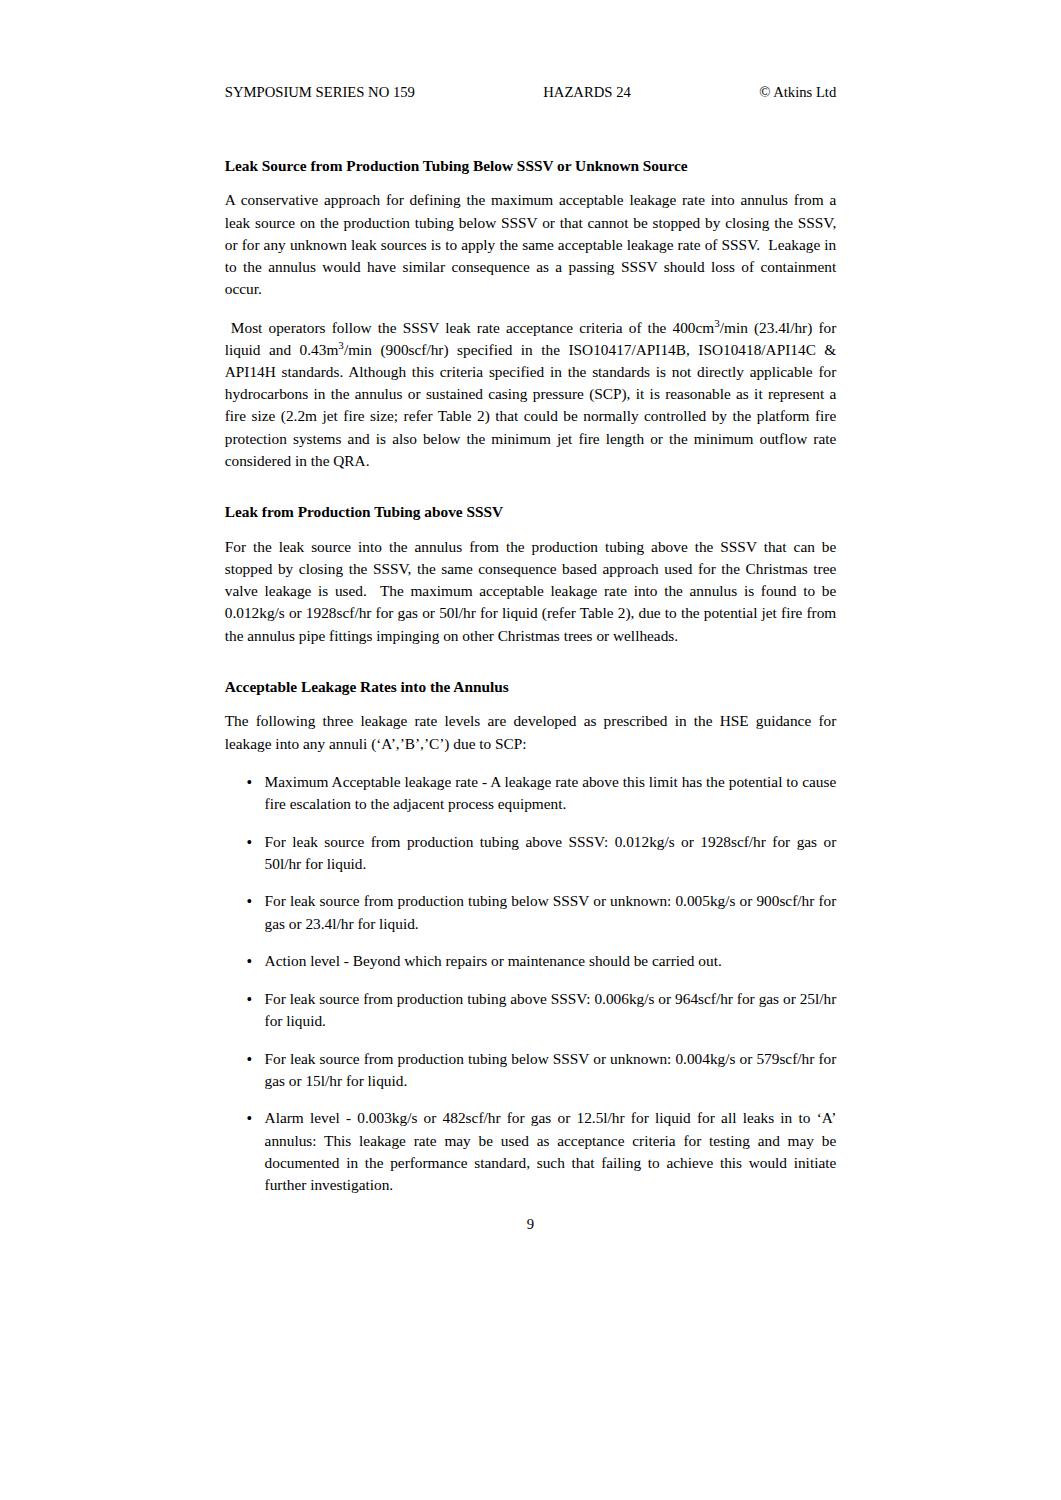SYMPOSIUM SERIES NO 159
HAZARDS 24
© Atkins Ltd
Leak Source from Production Tubing Below SSSV or Unknown Source
A conservative approach for defining the maximum acceptable leakage rate into annulus from a leak source on the production tubing below SSSV or that cannot be stopped by closing the SSSV, or for any unknown leak sources is to apply the same acceptable leakage rate of SSSV. Leakage in to the annulus would have similar consequence as a passing SSSV should loss of containment occur.
Most operators follow the SSSV leak rate acceptance criteria of the 400cm3/min (23.4l/hr) for liquid and 0.43m3/min (900scf/hr) specified in the ISO10417/API14B, ISO10418/API14C & API14H standards. Although this criteria specified in the standards is not directly applicable for hydrocarbons in the annulus or sustained casing pressure (SCP), it is reasonable as it represent a fire size (2.2m jet fire size; refer Table 2) that could be normally controlled by the platform fire protection systems and is also below the minimum jet fire length or the minimum outflow rate considered in the QRA.
Leak from Production Tubing above SSSV
For the leak source into the annulus from the production tubing above the SSSV that can be stopped by closing the SSSV, the same consequence based approach used for the Christmas tree valve leakage is used. The maximum acceptable leakage rate into the annulus is found to be 0.012kg/s or 1928scf/hr for gas or 50l/hr for liquid (refer Table 2), due to the potential jet fire from the annulus pipe fittings impinging on other Christmas trees or wellheads.
Acceptable Leakage Rates into the Annulus
The following three leakage rate levels are developed as prescribed in the HSE guidance for leakage into any annuli (‘A’,’B’,’C’) due to SCP:
Maximum Acceptable leakage rate - A leakage rate above this limit has the potential to cause fire escalation to the adjacent process equipment.
For leak source from production tubing above SSSV: 0.012kg/s or 1928scf/hr for gas or 50l/hr for liquid.
For leak source from production tubing below SSSV or unknown: 0.005kg/s or 900scf/hr for gas or 23.4l/hr for liquid.
Action level - Beyond which repairs or maintenance should be carried out.
For leak source from production tubing above SSSV: 0.006kg/s or 964scf/hr for gas or 25l/hr for liquid.
For leak source from production tubing below SSSV or unknown: 0.004kg/s or 579scf/hr for gas or 15l/hr for liquid.
Alarm level - 0.003kg/s or 482scf/hr for gas or 12.5l/hr for liquid for all leaks in to ‘A’ annulus: This leakage rate may be used as acceptance criteria for testing and may be documented in the performance standard, such that failing to achieve this would initiate further investigation.
9